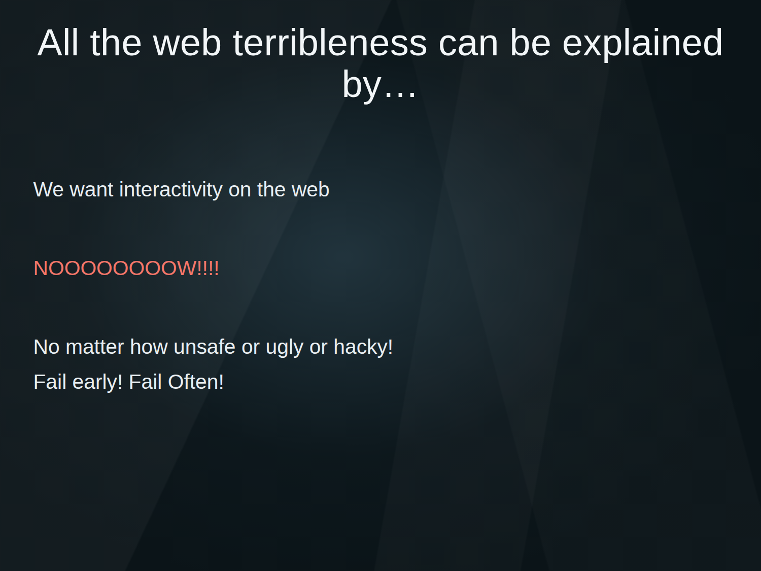All the web terribleness can be explained by…
We want interactivity on the web
NOOOOOOOOW!!!!
No matter how unsafe or ugly or hacky!
Fail early! Fail Often!